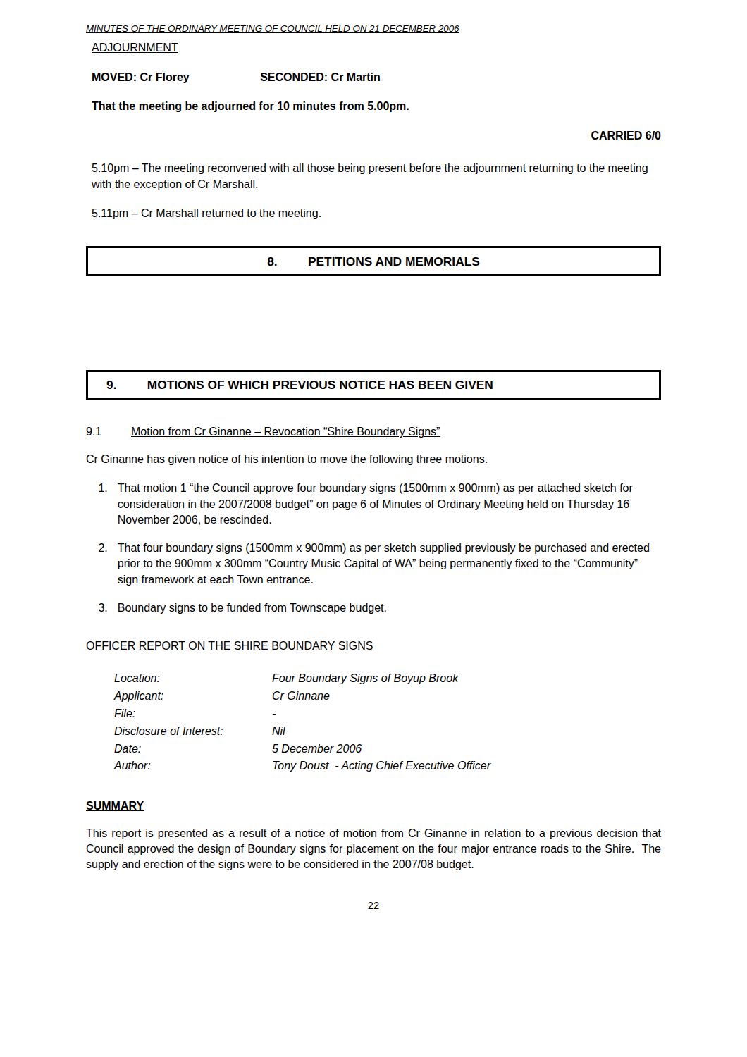MINUTES OF THE ORDINARY MEETING OF COUNCIL HELD ON 21 DECEMBER 2006
ADJOURNMENT
MOVED: Cr Florey SECONDED: Cr Martin
That the meeting be adjourned for 10 minutes from 5.00pm.
CARRIED 6/0
5.10pm – The meeting reconvened with all those being present before the adjournment returning to the meeting with the exception of Cr Marshall.
5.11pm – Cr Marshall returned to the meeting.
8. PETITIONS AND MEMORIALS
9. MOTIONS OF WHICH PREVIOUS NOTICE HAS BEEN GIVEN
9.1 Motion from Cr Ginanne – Revocation “Shire Boundary Signs”
Cr Ginanne has given notice of his intention to move the following three motions.
That motion 1 “the Council approve four boundary signs (1500mm x 900mm) as per attached sketch for consideration in the 2007/2008 budget” on page 6 of Minutes of Ordinary Meeting held on Thursday 16 November 2006, be rescinded.
That four boundary signs (1500mm x 900mm) as per sketch supplied previously be purchased and erected prior to the 900mm x 300mm “Country Music Capital of WA” being permanently fixed to the “Community” sign framework at each Town entrance.
Boundary signs to be funded from Townscape budget.
OFFICER REPORT ON THE SHIRE BOUNDARY SIGNS
| Location: | Four Boundary Signs of Boyup Brook |
| Applicant: | Cr Ginnane |
| File: | - |
| Disclosure of Interest: | Nil |
| Date: | 5 December 2006 |
| Author: | Tony Doust - Acting Chief Executive Officer |
SUMMARY
This report is presented as a result of a notice of motion from Cr Ginanne in relation to a previous decision that Council approved the design of Boundary signs for placement on the four major entrance roads to the Shire. The supply and erection of the signs were to be considered in the 2007/08 budget.
22